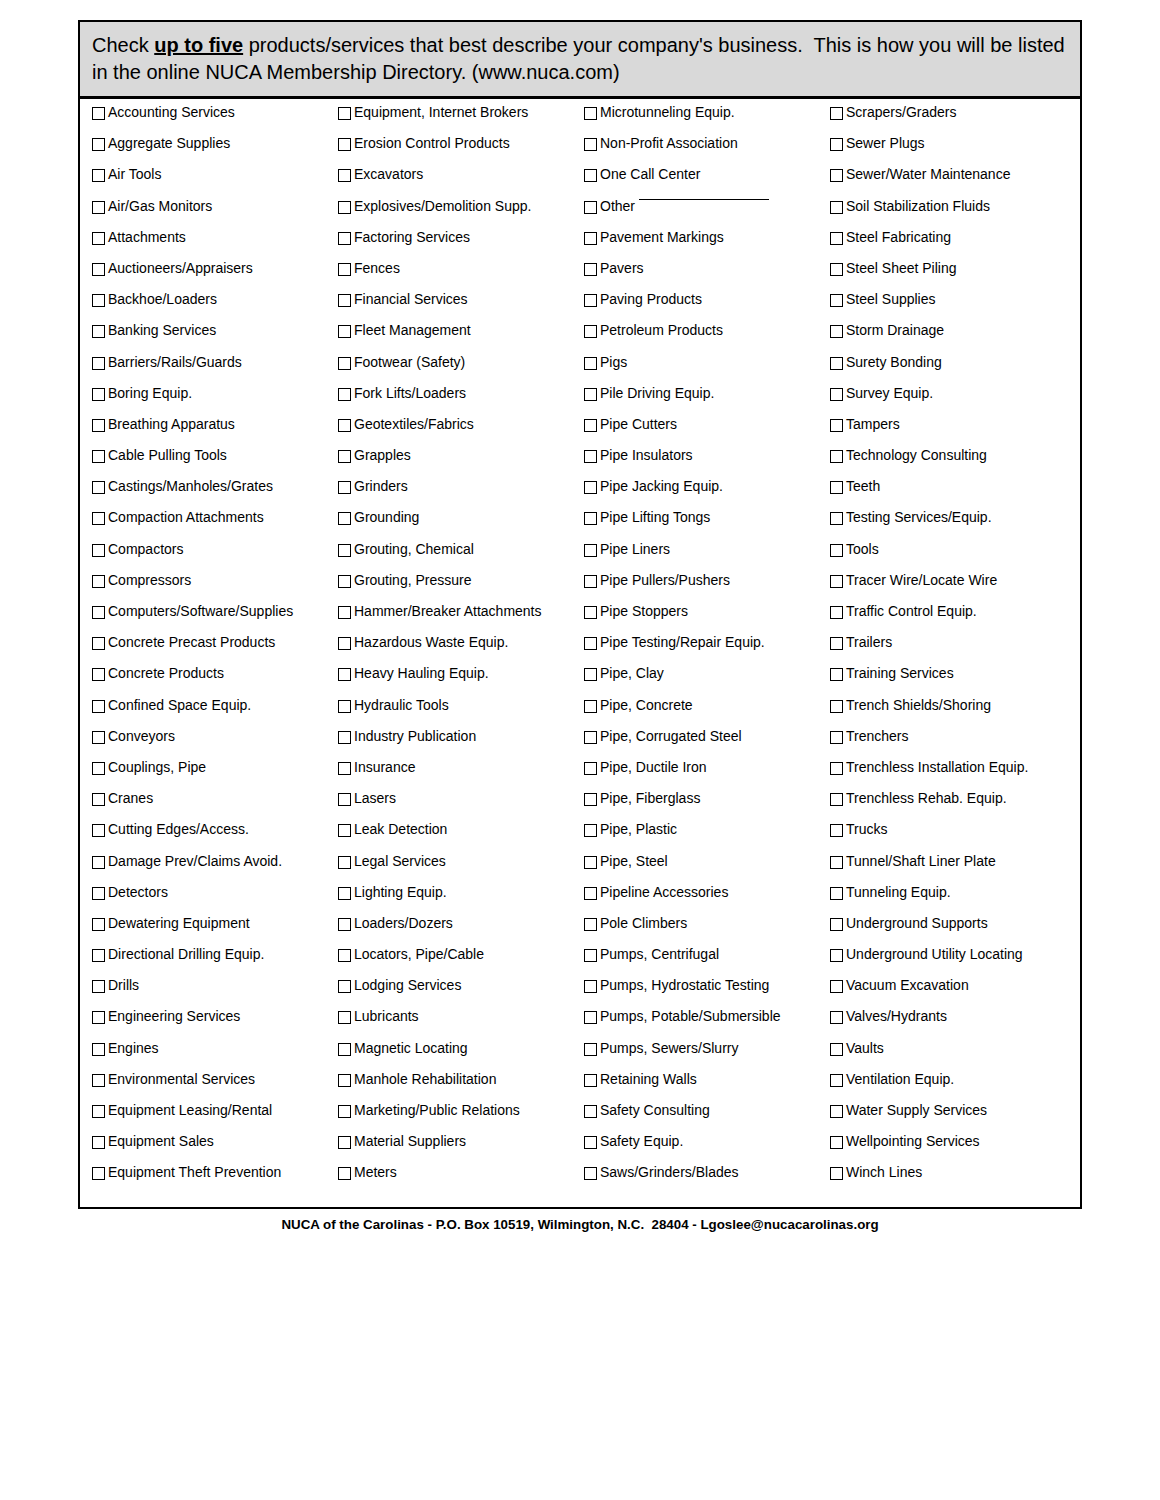Check up to five products/services that best describe your company's business. This is how you will be listed in the online NUCA Membership Directory. (www.nuca.com)
Accounting Services
Aggregate Supplies
Air Tools
Air/Gas Monitors
Attachments
Auctioneers/Appraisers
Backhoe/Loaders
Banking Services
Barriers/Rails/Guards
Boring Equip.
Breathing Apparatus
Cable Pulling Tools
Castings/Manholes/Grates
Compaction Attachments
Compactors
Compressors
Computers/Software/Supplies
Concrete Precast Products
Concrete Products
Confined Space Equip.
Conveyors
Couplings, Pipe
Cranes
Cutting Edges/Access.
Damage Prev/Claims Avoid.
Detectors
Dewatering Equipment
Directional Drilling Equip.
Drills
Engineering Services
Engines
Environmental Services
Equipment Leasing/Rental
Equipment Sales
Equipment Theft Prevention
Equipment, Internet Brokers
Erosion Control Products
Excavators
Explosives/Demolition Supp.
Factoring Services
Fences
Financial Services
Fleet Management
Footwear (Safety)
Fork Lifts/Loaders
Geotextiles/Fabrics
Grapples
Grinders
Grounding
Grouting, Chemical
Grouting, Pressure
Hammer/Breaker Attachments
Hazardous Waste Equip.
Heavy Hauling Equip.
Hydraulic Tools
Industry Publication
Insurance
Lasers
Leak Detection
Legal Services
Lighting Equip.
Loaders/Dozers
Locators, Pipe/Cable
Lodging Services
Lubricants
Magnetic Locating
Manhole Rehabilitation
Marketing/Public Relations
Material Suppliers
Meters
Microtunneling Equip.
Non-Profit Association
One Call Center
Other
Pavement Markings
Pavers
Paving Products
Petroleum Products
Pigs
Pile Driving Equip.
Pipe Cutters
Pipe Insulators
Pipe Jacking Equip.
Pipe Lifting Tongs
Pipe Liners
Pipe Pullers/Pushers
Pipe Stoppers
Pipe Testing/Repair Equip.
Pipe, Clay
Pipe, Concrete
Pipe, Corrugated Steel
Pipe, Ductile Iron
Pipe, Fiberglass
Pipe, Plastic
Pipe, Steel
Pipeline Accessories
Pole Climbers
Pumps, Centrifugal
Pumps, Hydrostatic Testing
Pumps, Potable/Submersible
Pumps, Sewers/Slurry
Retaining Walls
Safety Consulting
Safety Equip.
Saws/Grinders/Blades
Scrapers/Graders
Sewer Plugs
Sewer/Water Maintenance
Soil Stabilization Fluids
Steel Fabricating
Steel Sheet Piling
Steel Supplies
Storm Drainage
Surety Bonding
Survey Equip.
Tampers
Technology Consulting
Teeth
Testing Services/Equip.
Tools
Tracer Wire/Locate Wire
Traffic Control Equip.
Trailers
Training Services
Trench Shields/Shoring
Trenchers
Trenchless Installation Equip.
Trenchless Rehab. Equip.
Trucks
Tunnel/Shaft Liner Plate
Tunneling Equip.
Underground Supports
Underground Utility Locating
Vacuum Excavation
Valves/Hydrants
Vaults
Ventilation Equip.
Water Supply Services
Wellpointing Services
Winch Lines
NUCA of the Carolinas - P.O. Box 10519, Wilmington, N.C. 28404 - Lgoslee@nucacarolinas.org